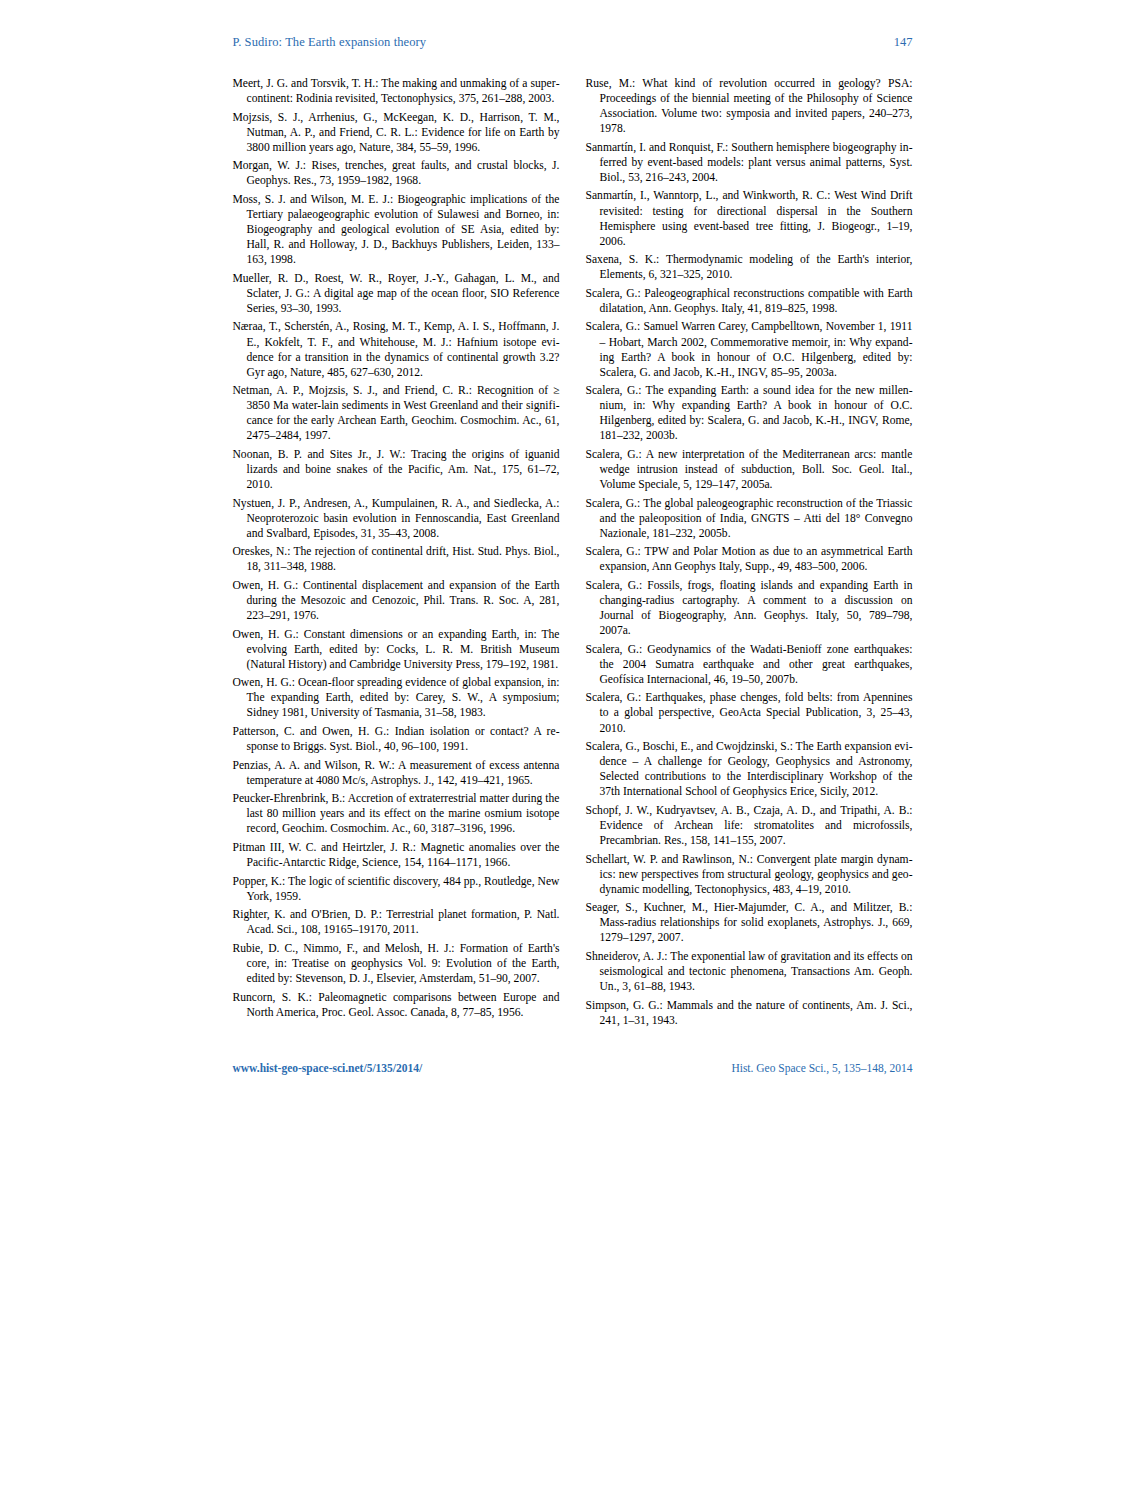P. Sudiro: The Earth expansion theory 147
Meert, J. G. and Torsvik, T. H.: The making and unmaking of a supercontinent: Rodinia revisited, Tectonophysics, 375, 261–288, 2003.
Mojzsis, S. J., Arrhenius, G., McKeegan, K. D., Harrison, T. M., Nutman, A. P., and Friend, C. R. L.: Evidence for life on Earth by 3800 million years ago, Nature, 384, 55–59, 1996.
Morgan, W. J.: Rises, trenches, great faults, and crustal blocks, J. Geophys. Res., 73, 1959–1982, 1968.
Moss, S. J. and Wilson, M. E. J.: Biogeographic implications of the Tertiary palaeogeographic evolution of Sulawesi and Borneo, in: Biogeography and geological evolution of SE Asia, edited by: Hall, R. and Holloway, J. D., Backhuys Publishers, Leiden, 133–163, 1998.
Mueller, R. D., Roest, W. R., Royer, J.-Y., Gahagan, L. M., and Sclater, J. G.: A digital age map of the ocean floor, SIO Reference Series, 93–30, 1993.
Næraa, T., Scherstén, A., Rosing, M. T., Kemp, A. I. S., Hoffmann, J. E., Kokfelt, T. F., and Whitehouse, M. J.: Hafnium isotope evidence for a transition in the dynamics of continental growth 3.2?Gyr ago, Nature, 485, 627–630, 2012.
Netman, A. P., Mojzsis, S. J., and Friend, C. R.: Recognition of ≥ 3850 Ma water-lain sediments in West Greenland and their significance for the early Archean Earth, Geochim. Cosmochim. Ac., 61, 2475–2484, 1997.
Noonan, B. P. and Sites Jr., J. W.: Tracing the origins of iguanid lizards and boine snakes of the Pacific, Am. Nat., 175, 61–72, 2010.
Nystuen, J. P., Andresen, A., Kumpulainen, R. A., and Siedlecka, A.: Neoproterozoic basin evolution in Fennoscandia, East Greenland and Svalbard, Episodes, 31, 35–43, 2008.
Oreskes, N.: The rejection of continental drift, Hist. Stud. Phys. Biol., 18, 311–348, 1988.
Owen, H. G.: Continental displacement and expansion of the Earth during the Mesozoic and Cenozoic, Phil. Trans. R. Soc. A, 281, 223–291, 1976.
Owen, H. G.: Constant dimensions or an expanding Earth, in: The evolving Earth, edited by: Cocks, L. R. M. British Museum (Natural History) and Cambridge University Press, 179–192, 1981.
Owen, H. G.: Ocean-floor spreading evidence of global expansion, in: The expanding Earth, edited by: Carey, S. W., A symposium; Sidney 1981, University of Tasmania, 31–58, 1983.
Patterson, C. and Owen, H. G.: Indian isolation or contact? A response to Briggs. Syst. Biol., 40, 96–100, 1991.
Penzias, A. A. and Wilson, R. W.: A measurement of excess antenna temperature at 4080 Mc/s, Astrophys. J., 142, 419–421, 1965.
Peucker-Ehrenbrink, B.: Accretion of extraterrestrial matter during the last 80 million years and its effect on the marine osmium isotope record, Geochim. Cosmochim. Ac., 60, 3187–3196, 1996.
Pitman III, W. C. and Heirtzler, J. R.: Magnetic anomalies over the Pacific-Antarctic Ridge, Science, 154, 1164–1171, 1966.
Popper, K.: The logic of scientific discovery, 484 pp., Routledge, New York, 1959.
Righter, K. and O'Brien, D. P.: Terrestrial planet formation, P. Natl. Acad. Sci., 108, 19165–19170, 2011.
Rubie, D. C., Nimmo, F., and Melosh, H. J.: Formation of Earth's core, in: Treatise on geophysics Vol. 9: Evolution of the Earth, edited by: Stevenson, D. J., Elsevier, Amsterdam, 51–90, 2007.
Runcorn, S. K.: Paleomagnetic comparisons between Europe and North America, Proc. Geol. Assoc. Canada, 8, 77–85, 1956.
Ruse, M.: What kind of revolution occurred in geology? PSA: Proceedings of the biennial meeting of the Philosophy of Science Association. Volume two: symposia and invited papers, 240–273, 1978.
Sanmartín, I. and Ronquist, F.: Southern hemisphere biogeography inferred by event-based models: plant versus animal patterns, Syst. Biol., 53, 216–243, 2004.
Sanmartín, I., Wanntorp, L., and Winkworth, R. C.: West Wind Drift revisited: testing for directional dispersal in the Southern Hemisphere using event-based tree fitting, J. Biogeogr., 1–19, 2006.
Saxena, S. K.: Thermodynamic modeling of the Earth's interior, Elements, 6, 321–325, 2010.
Scalera, G.: Paleogeographical reconstructions compatible with Earth dilatation, Ann. Geophys. Italy, 41, 819–825, 1998.
Scalera, G.: Samuel Warren Carey, Campbelltown, November 1, 1911 – Hobart, March 2002, Commemorative memoir, in: Why expanding Earth? A book in honour of O.C. Hilgenberg, edited by: Scalera, G. and Jacob, K.-H., INGV, 85–95, 2003a.
Scalera, G.: The expanding Earth: a sound idea for the new millennium, in: Why expanding Earth? A book in honour of O.C. Hilgenberg, edited by: Scalera, G. and Jacob, K.-H., INGV, Rome, 181–232, 2003b.
Scalera, G.: A new interpretation of the Mediterranean arcs: mantle wedge intrusion instead of subduction, Boll. Soc. Geol. Ital., Volume Speciale, 5, 129–147, 2005a.
Scalera, G.: The global paleogeographic reconstruction of the Triassic and the paleoposition of India, GNGTS – Atti del 18° Convegno Nazionale, 181–232, 2005b.
Scalera, G.: TPW and Polar Motion as due to an asymmetrical Earth expansion, Ann Geophys Italy, Supp., 49, 483–500, 2006.
Scalera, G.: Fossils, frogs, floating islands and expanding Earth in changing-radius cartography. A comment to a discussion on Journal of Biogeography, Ann. Geophys. Italy, 50, 789–798, 2007a.
Scalera, G.: Geodynamics of the Wadati-Benioff zone earthquakes: the 2004 Sumatra earthquake and other great earthquakes, Geofísica Internacional, 46, 19–50, 2007b.
Scalera, G.: Earthquakes, phase chenges, fold belts: from Apennines to a global perspective, GeoActa Special Publication, 3, 25–43, 2010.
Scalera, G., Boschi, E., and Cwojdzinski, S.: The Earth expansion evidence – A challenge for Geology, Geophysics and Astronomy, Selected contributions to the Interdisciplinary Workshop of the 37th International School of Geophysics Erice, Sicily, 2012.
Schopf, J. W., Kudryavtsev, A. B., Czaja, A. D., and Tripathi, A. B.: Evidence of Archean life: stromatolites and microfossils, Precambrian. Res., 158, 141–155, 2007.
Schellart, W. P. and Rawlinson, N.: Convergent plate margin dynamics: new perspectives from structural geology, geophysics and geodynamic modelling, Tectonophysics, 483, 4–19, 2010.
Seager, S., Kuchner, M., Hier-Majumder, C. A., and Militzer, B.: Mass-radius relationships for solid exoplanets, Astrophys. J., 669, 1279–1297, 2007.
Shneiderov, A. J.: The exponential law of gravitation and its effects on seismological and tectonic phenomena, Transactions Am. Geoph. Un., 3, 61–88, 1943.
Simpson, G. G.: Mammals and the nature of continents, Am. J. Sci., 241, 1–31, 1943.
www.hist-geo-space-sci.net/5/135/2014/ Hist. Geo Space Sci., 5, 135–148, 2014